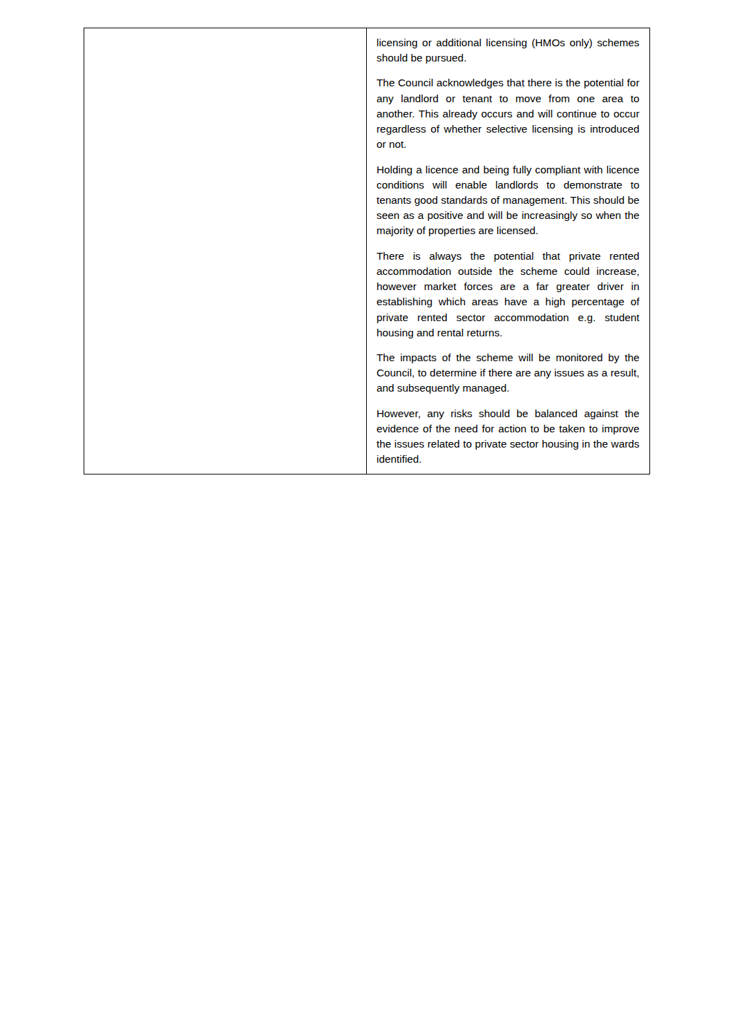| | licensing or additional licensing (HMOs only) schemes should be pursued. The Council acknowledges that there is the potential for any landlord or tenant to move from one area to another. This already occurs and will continue to occur regardless of whether selective licensing is introduced or not. Holding a licence and being fully compliant with licence conditions will enable landlords to demonstrate to tenants good standards of management. This should be seen as a positive and will be increasingly so when the majority of properties are licensed. There is always the potential that private rented accommodation outside the scheme could increase, however market forces are a far greater driver in establishing which areas have a high percentage of private rented sector accommodation e.g. student housing and rental returns. The impacts of the scheme will be monitored by the Council, to determine if there are any issues as a result, and subsequently managed. However, any risks should be balanced against the evidence of the need for action to be taken to improve the issues related to private sector housing in the wards identified. |